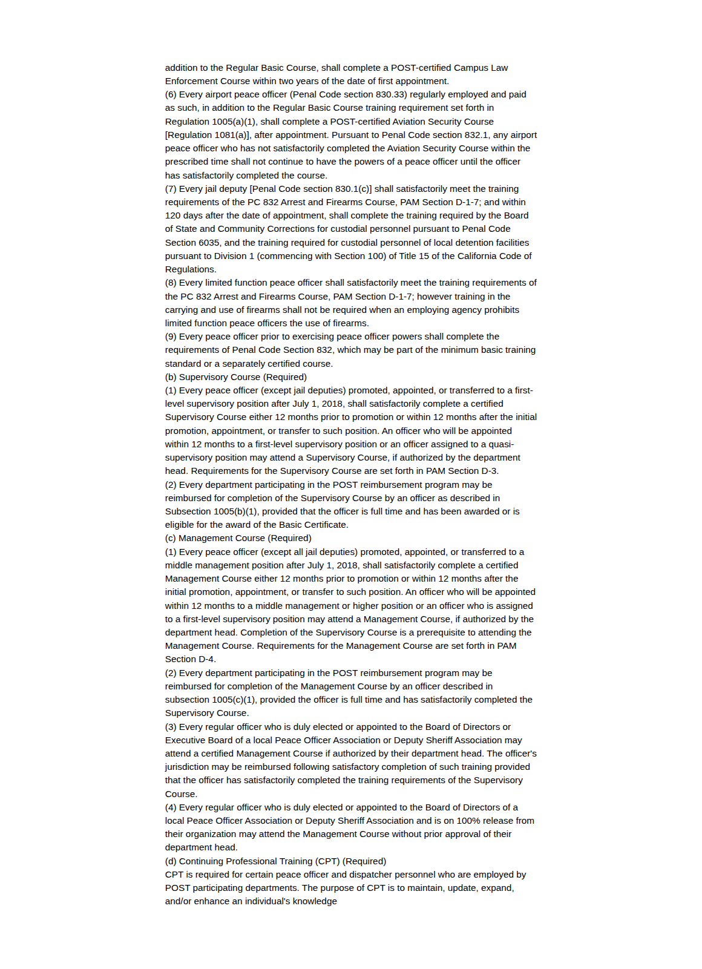addition to the Regular Basic Course, shall complete a POST-certified Campus Law Enforcement Course within two years of the date of first appointment.
(6) Every airport peace officer (Penal Code section 830.33) regularly employed and paid as such, in addition to the Regular Basic Course training requirement set forth in Regulation 1005(a)(1), shall complete a POST-certified Aviation Security Course [Regulation 1081(a)], after appointment. Pursuant to Penal Code section 832.1, any airport peace officer who has not satisfactorily completed the Aviation Security Course within the prescribed time shall not continue to have the powers of a peace officer until the officer has satisfactorily completed the course.
(7) Every jail deputy [Penal Code section 830.1(c)] shall satisfactorily meet the training requirements of the PC 832 Arrest and Firearms Course, PAM Section D-1-7; and within 120 days after the date of appointment, shall complete the training required by the Board of State and Community Corrections for custodial personnel pursuant to Penal Code Section 6035, and the training required for custodial personnel of local detention facilities pursuant to Division 1 (commencing with Section 100) of Title 15 of the California Code of Regulations.
(8) Every limited function peace officer shall satisfactorily meet the training requirements of the PC 832 Arrest and Firearms Course, PAM Section D-1-7; however training in the carrying and use of firearms shall not be required when an employing agency prohibits limited function peace officers the use of firearms.
(9) Every peace officer prior to exercising peace officer powers shall complete the requirements of Penal Code Section 832, which may be part of the minimum basic training standard or a separately certified course.
(b) Supervisory Course (Required)
(1) Every peace officer (except jail deputies) promoted, appointed, or transferred to a first-level supervisory position after July 1, 2018, shall satisfactorily complete a certified Supervisory Course either 12 months prior to promotion or within 12 months after the initial promotion, appointment, or transfer to such position. An officer who will be appointed within 12 months to a first-level supervisory position or an officer assigned to a quasi-supervisory position may attend a Supervisory Course, if authorized by the department head. Requirements for the Supervisory Course are set forth in PAM Section D-3.
(2) Every department participating in the POST reimbursement program may be reimbursed for completion of the Supervisory Course by an officer as described in Subsection 1005(b)(1), provided that the officer is full time and has been awarded or is eligible for the award of the Basic Certificate.
(c) Management Course (Required)
(1) Every peace officer (except all jail deputies) promoted, appointed, or transferred to a middle management position after July 1, 2018, shall satisfactorily complete a certified Management Course either 12 months prior to promotion or within 12 months after the initial promotion, appointment, or transfer to such position. An officer who will be appointed within 12 months to a middle management or higher position or an officer who is assigned to a first-level supervisory position may attend a Management Course, if authorized by the department head. Completion of the Supervisory Course is a prerequisite to attending the Management Course. Requirements for the Management Course are set forth in PAM Section D-4.
(2) Every department participating in the POST reimbursement program may be reimbursed for completion of the Management Course by an officer described in subsection 1005(c)(1), provided the officer is full time and has satisfactorily completed the Supervisory Course.
(3) Every regular officer who is duly elected or appointed to the Board of Directors or Executive Board of a local Peace Officer Association or Deputy Sheriff Association may attend a certified Management Course if authorized by their department head. The officer's jurisdiction may be reimbursed following satisfactory completion of such training provided that the officer has satisfactorily completed the training requirements of the Supervisory Course.
(4) Every regular officer who is duly elected or appointed to the Board of Directors of a local Peace Officer Association or Deputy Sheriff Association and is on 100% release from their organization may attend the Management Course without prior approval of their department head.
(d) Continuing Professional Training (CPT) (Required)
CPT is required for certain peace officer and dispatcher personnel who are employed by POST participating departments. The purpose of CPT is to maintain, update, expand, and/or enhance an individual's knowledge